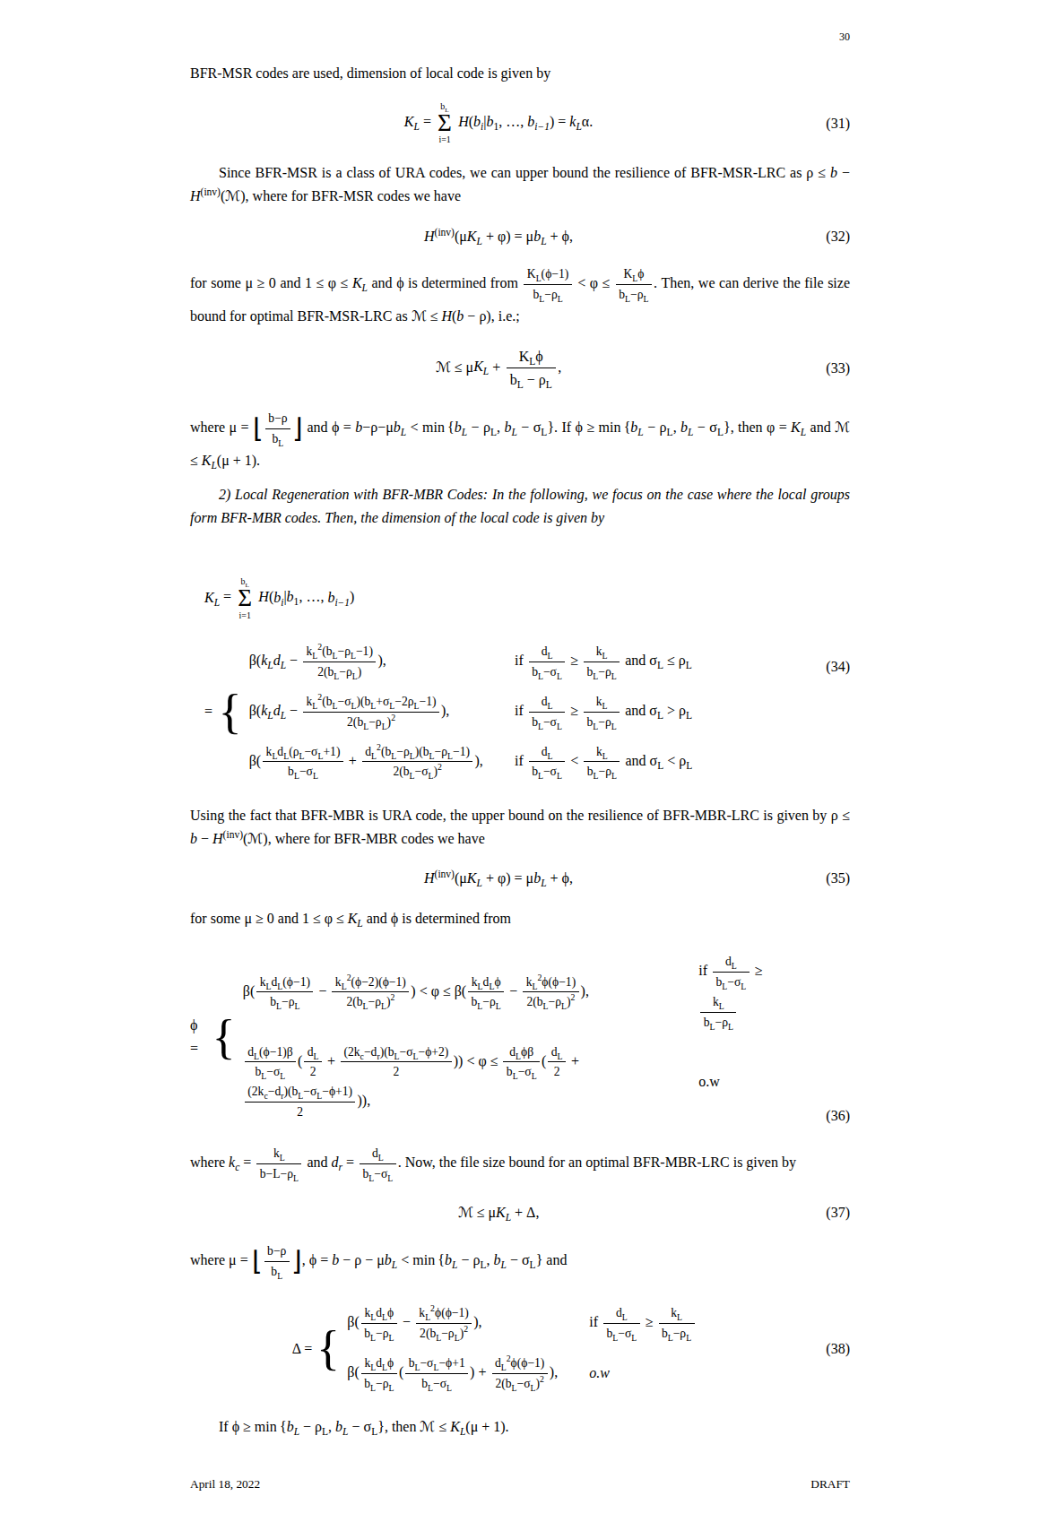30
BFR-MSR codes are used, dimension of local code is given by
KL = bL Σi=1 H(bi|b1, …, bi−1) = kLα.
(31)
Since BFR-MSR is a class of URA codes, we can upper bound the resilience of BFR-MSR-LRC as ρ ≤ b − H(inv)(ℳ), where for BFR-MSR codes we have
H(inv)(μKL + φ) = μbL + ϕ,
(32)
for some μ ≥ 0 and 1 ≤ φ ≤ KL and ϕ is determined from KL(ϕ−1) bL−ρL < φ ≤ KLϕ bL−ρL. Then, we can derive the file size bound for optimal BFR-MSR-LRC as ℳ ≤ H(b − ρ), i.e.;
ℳ ≤ μKL + KLϕ bL − ρL,
(33)
where μ = ⌊b−ρ bL⌋ and ϕ = b−ρ−μbL < min {bL − ρL, bL − σL}. If ϕ ≥ min {bL − ρL, bL − σL}, then φ = KL and ℳ ≤ KL(μ + 1).
2) Local Regeneration with BFR-MBR Codes: In the following, we focus on the case where the local groups form BFR-MBR codes. Then, the dimension of the local code is given by
KL = bL Σi=1 H(bi|b1, …, bi−1)
= {
| β( k L d L − k L 2 (b L −ρ L −1) 2(b L −ρ L ) ), | if d L b L −σ L ≥ k L b L −ρ L and σ L ≤ ρ L |
| β( k L d L − k L 2 (b L −σ L )(b L +σ L −2ρ L −1) 2(b L −ρ L ) 2 ), | if d L b L −σ L ≥ k L b L −ρ L and σ L > ρ L |
| β( k L d L (ρ L −σ L +1) b L −σ L + d L 2 (b L −ρ L )(b L −ρ L −1) 2(b L −σ L ) 2 ), | if d L b L −σ L < k L b L −ρ L and σ L < ρ L |
(34)
Using the fact that BFR-MBR is URA code, the upper bound on the resilience of BFR-MBR-LRC is given by ρ ≤ b − H(inv)(ℳ), where for BFR-MBR codes we have
H(inv)(μKL + φ) = μbL + ϕ,
(35)
for some μ ≥ 0 and 1 ≤ φ ≤ KL and ϕ is determined from
ϕ = {
| β( k L d L (ϕ−1) b L −ρ L − k L 2 (ϕ−2)(ϕ−1) 2(b L −ρ L ) 2 ) < φ ≤ β( k L d L ϕ b L −ρ L − k L 2 ϕ(ϕ−1) 2(b L −ρ L ) 2 ), | if d L b L −σ L ≥ k L b L −ρ L |
| d L (ϕ−1)β b L −σ L ( d L 2 + (2k c −d r )(b L −σ L −ϕ+2) 2 )) < φ ≤ d L ϕβ b L −σ L ( d L 2 + (2k c −d r )(b L −σ L −ϕ+1) 2 )), | o.w |
(36)
where kc = kL b−L−ρL and dr = dL bL−σL. Now, the file size bound for an optimal BFR-MBR-LRC is given by
ℳ ≤ μKL + Δ,
(37)
where μ = ⌊b−ρ bL⌋, ϕ = b − ρ − μbL < min {bL − ρL, bL − σL} and
Δ = {
| β( k L d L ϕ b L −ρ L − k L 2 ϕ(ϕ−1) 2(b L −ρ L ) 2 ), | if d L b L −σ L ≥ k L b L −ρ L |
| β( k L d L ϕ b L −ρ L ( b L −σ L −ϕ+1 b L −σ L ) + d L 2 ϕ(ϕ−1) 2(b L −σ L ) 2 ), | o.w |
(38)
If ϕ ≥ min {bL − ρL, bL − σL}, then ℳ ≤ KL(μ + 1).
April 18, 2022 DRAFT